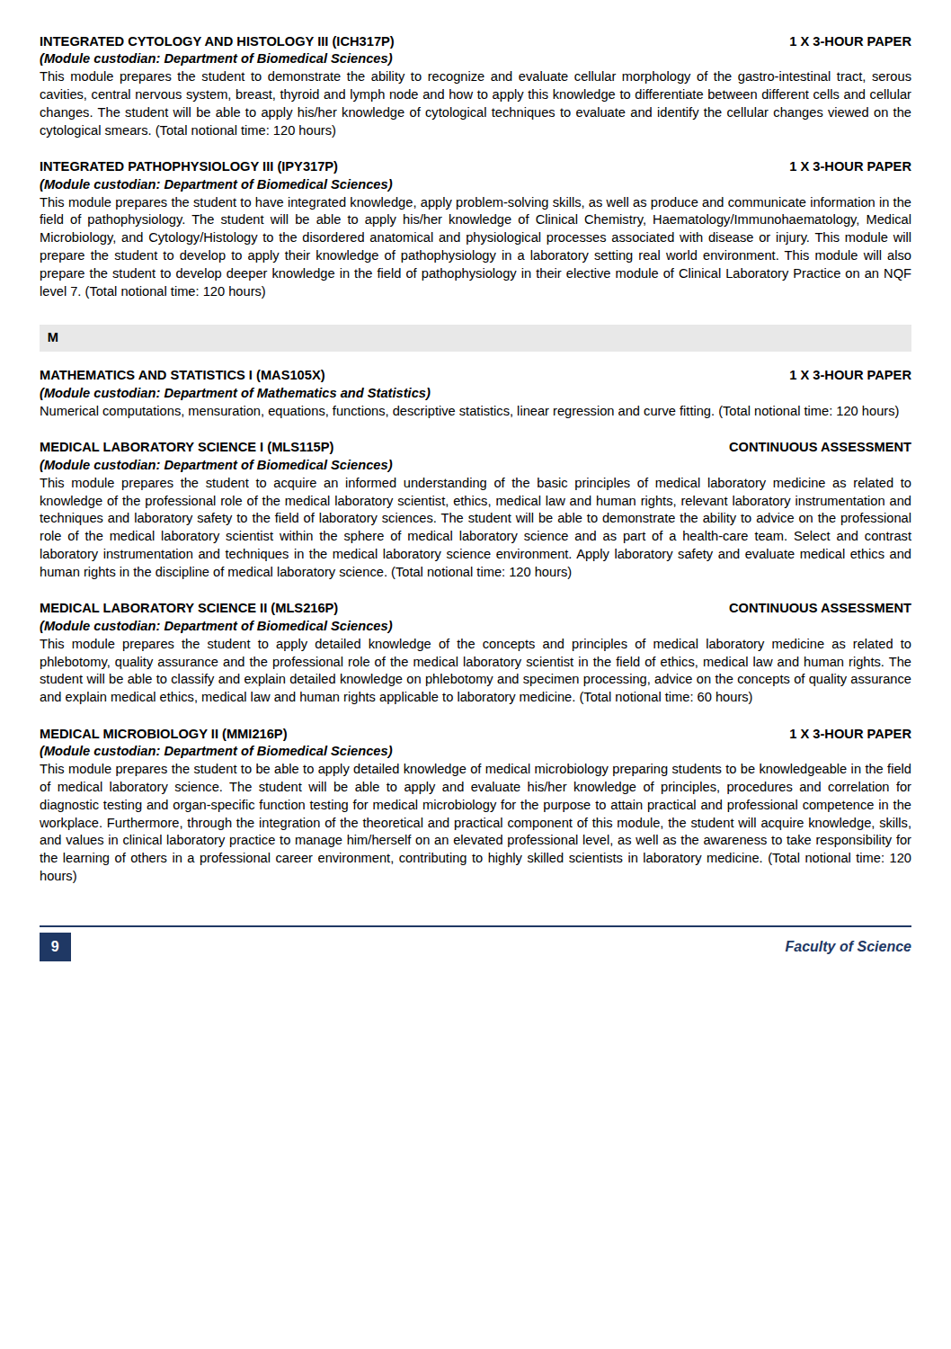Integrated Cytology and Histology III (ICH317P) 1 x 3-hour paper
(Module custodian: Department of Biomedical Sciences)
This module prepares the student to demonstrate the ability to recognize and evaluate cellular morphology of the gastro-intestinal tract, serous cavities, central nervous system, breast, thyroid and lymph node and how to apply this knowledge to differentiate between different cells and cellular changes. The student will be able to apply his/her knowledge of cytological techniques to evaluate and identify the cellular changes viewed on the cytological smears. (Total notional time: 120 hours)
Integrated Pathophysiology III (IPY317P) 1 x 3-hour paper
(Module custodian: Department of Biomedical Sciences)
This module prepares the student to have integrated knowledge, apply problem-solving skills, as well as produce and communicate information in the field of pathophysiology. The student will be able to apply his/her knowledge of Clinical Chemistry, Haematology/Immunohaematology, Medical Microbiology, and Cytology/Histology to the disordered anatomical and physiological processes associated with disease or injury. This module will prepare the student to develop to apply their knowledge of pathophysiology in a laboratory setting real world environment. This module will also prepare the student to develop deeper knowledge in the field of pathophysiology in their elective module of Clinical Laboratory Practice on an NQF level 7. (Total notional time: 120 hours)
M
Mathematics and Statistics I (MAS105X) 1 x 3-hour paper
(Module custodian: Department of Mathematics and Statistics)
Numerical computations, mensuration, equations, functions, descriptive statistics, linear regression and curve fitting. (Total notional time: 120 hours)
Medical Laboratory Science I (MLS115P) Continuous assessment
(Module custodian: Department of Biomedical Sciences)
This module prepares the student to acquire an informed understanding of the basic principles of medical laboratory medicine as related to knowledge of the professional role of the medical laboratory scientist, ethics, medical law and human rights, relevant laboratory instrumentation and techniques and laboratory safety to the field of laboratory sciences. The student will be able to demonstrate the ability to advice on the professional role of the medical laboratory scientist within the sphere of medical laboratory science and as part of a health-care team. Select and contrast laboratory instrumentation and techniques in the medical laboratory science environment. Apply laboratory safety and evaluate medical ethics and human rights in the discipline of medical laboratory science. (Total notional time: 120 hours)
Medical Laboratory Science II (MLS216P) Continuous assessment
(Module custodian: Department of Biomedical Sciences)
This module prepares the student to apply detailed knowledge of the concepts and principles of medical laboratory medicine as related to phlebotomy, quality assurance and the professional role of the medical laboratory scientist in the field of ethics, medical law and human rights. The student will be able to classify and explain detailed knowledge on phlebotomy and specimen processing, advice on the concepts of quality assurance and explain medical ethics, medical law and human rights applicable to laboratory medicine. (Total notional time: 60 hours)
Medical Microbiology II (MMI216P) 1 x 3-hour paper
(Module custodian: Department of Biomedical Sciences)
This module prepares the student to be able to apply detailed knowledge of medical microbiology preparing students to be knowledgeable in the field of medical laboratory science. The student will be able to apply and evaluate his/her knowledge of principles, procedures and correlation for diagnostic testing and organ-specific function testing for medical microbiology for the purpose to attain practical and professional competence in the workplace. Furthermore, through the integration of the theoretical and practical component of this module, the student will acquire knowledge, skills, and values in clinical laboratory practice to manage him/herself on an elevated professional level, as well as the awareness to take responsibility for the learning of others in a professional career environment, contributing to highly skilled scientists in laboratory medicine. (Total notional time: 120 hours)
9 Faculty of Science